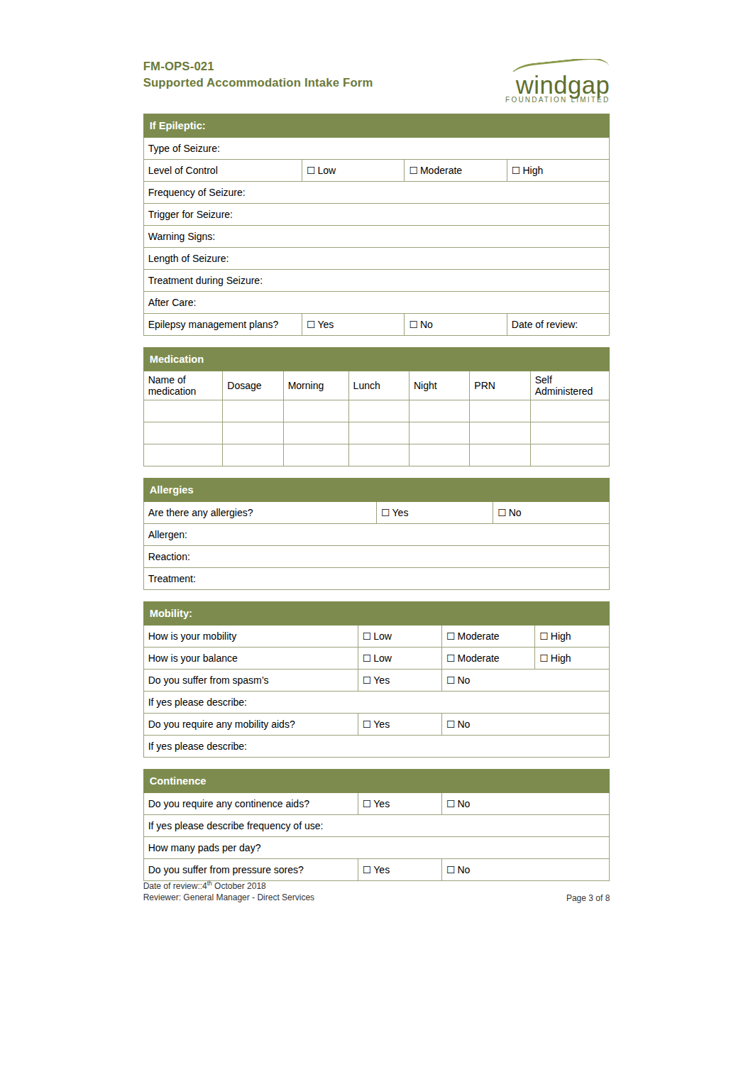FM-OPS-021
Supported Accommodation Intake Form
windgap
FOUNDATION LIMITED
| If Epileptic: |
| --- |
| Type of Seizure: |
| Level of Control | ☐ Low | ☐ Moderate | ☐ High |
| Frequency of Seizure: |
| Trigger for Seizure: |
| Warning Signs: |
| Length of Seizure: |
| Treatment during Seizure: |
| After Care: |
| Epilepsy management plans? | ☐ Yes | ☐ No | Date of review: |
| Medication |
| --- |
| Name of medication | Dosage | Morning | Lunch | Night | PRN | Self Administered |
| Allergies |
| --- |
| Are there any allergies? | ☐ Yes | ☐ No |
| Allergen: |
| Reaction: |
| Treatment: |
| Mobility: |
| --- |
| How is your mobility | ☐ Low | ☐ Moderate | ☐ High |
| How is your balance | ☐ Low | ☐ Moderate | ☐ High |
| Do you suffer from spasm’s | ☐ Yes | ☐ No |
| If yes please describe: |
| Do you require any mobility aids? | ☐ Yes | ☐ No |
| If yes please describe: |
| Continence |
| --- |
| Do you require any continence aids? | ☐ Yes | ☐ No |
| If yes please describe frequency of use: |
| How many pads per day? |
| Do you suffer from pressure sores? | ☐ Yes | ☐ No |
Date of review::4th October 2018
Reviewer: General Manager - Direct Services
Page 3 of 8